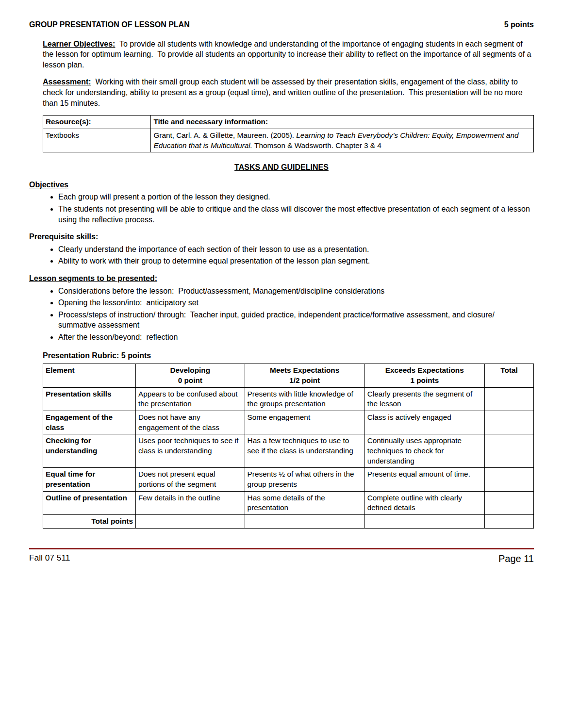GROUP PRESENTATION OF LESSON PLAN 5 points
Learner Objectives: To provide all students with knowledge and understanding of the importance of engaging students in each segment of the lesson for optimum learning. To provide all students an opportunity to increase their ability to reflect on the importance of all segments of a lesson plan.
Assessment: Working with their small group each student will be assessed by their presentation skills, engagement of the class, ability to check for understanding, ability to present as a group (equal time), and written outline of the presentation. This presentation will be no more than 15 minutes.
| Resource(s): | Title and necessary information: |
| --- | --- |
| Textbooks | Grant, Carl. A. & Gillette, Maureen. (2005). Learning to Teach Everybody’s Children: Equity, Empowerment and Education that is Multicultural. Thomson & Wadsworth. Chapter 3 & 4 |
TASKS AND GUIDELINES
Objectives
Each group will present a portion of the lesson they designed.
The students not presenting will be able to critique and the class will discover the most effective presentation of each segment of a lesson using the reflective process.
Prerequisite skills:
Clearly understand the importance of each section of their lesson to use as a presentation.
Ability to work with their group to determine equal presentation of the lesson plan segment.
Lesson segments to be presented:
Considerations before the lesson: Product/assessment, Management/discipline considerations
Opening the lesson/into: anticipatory set
Process/steps of instruction/ through: Teacher input, guided practice, independent practice/formative assessment, and closure/ summative assessment
After the lesson/beyond: reflection
Presentation Rubric: 5 points
| Element | Developing 0 point | Meets Expectations 1/2 point | Exceeds Expectations 1 points | Total |
| --- | --- | --- | --- | --- |
| Presentation skills | Appears to be confused about the presentation | Presents with little knowledge of the groups presentation | Clearly presents the segment of the lesson | |
| Engagement of the class | Does not have any engagement of the class | Some engagement | Class is actively engaged | |
| Checking for understanding | Uses poor techniques to see if class is understanding | Has a few techniques to use to see if the class is understanding | Continually uses appropriate techniques to check for understanding | |
| Equal time for presentation | Does not present equal portions of the segment | Presents ½ of what others in the group presents | Presents equal amount of time. | |
| Outline of presentation | Few details in the outline | Has some details of the presentation | Complete outline with clearly defined details | |
| Total points | | | | |
Fall 07 511 Page 11